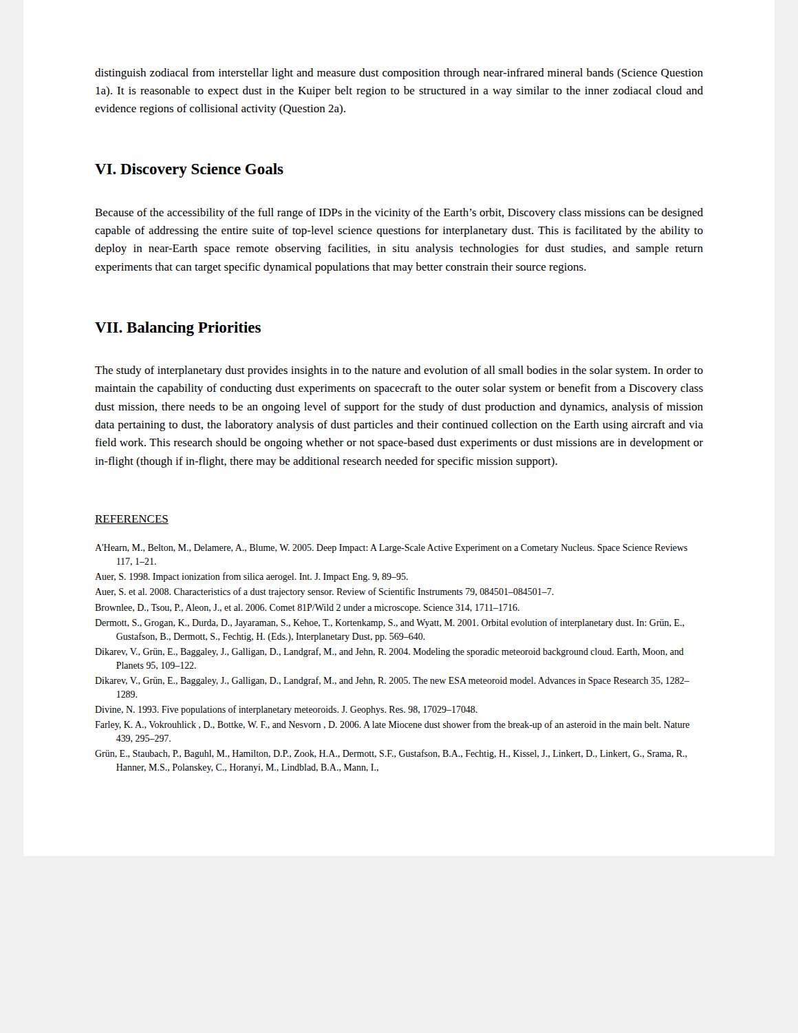distinguish zodiacal from interstellar light and measure dust composition through near-infrared mineral bands (Science Question 1a). It is reasonable to expect dust in the Kuiper belt region to be structured in a way similar to the inner zodiacal cloud and evidence regions of collisional activity (Question 2a).
VI. Discovery Science Goals
Because of the accessibility of the full range of IDPs in the vicinity of the Earth’s orbit, Discovery class missions can be designed capable of addressing the entire suite of top-level science questions for interplanetary dust. This is facilitated by the ability to deploy in near-Earth space remote observing facilities, in situ analysis technologies for dust studies, and sample return experiments that can target specific dynamical populations that may better constrain their source regions.
VII. Balancing Priorities
The study of interplanetary dust provides insights in to the nature and evolution of all small bodies in the solar system. In order to maintain the capability of conducting dust experiments on spacecraft to the outer solar system or benefit from a Discovery class dust mission, there needs to be an ongoing level of support for the study of dust production and dynamics, analysis of mission data pertaining to dust, the laboratory analysis of dust particles and their continued collection on the Earth using aircraft and via field work. This research should be ongoing whether or not space-based dust experiments or dust missions are in development or in-flight (though if in-flight, there may be additional research needed for specific mission support).
REFERENCES
A'Hearn, M., Belton, M., Delamere, A., Blume, W. 2005. Deep Impact: A Large-Scale Active Experiment on a Cometary Nucleus. Space Science Reviews 117, 1–21.
Auer, S. 1998. Impact ionization from silica aerogel. Int. J. Impact Eng. 9, 89–95.
Auer, S. et al. 2008. Characteristics of a dust trajectory sensor. Review of Scientific Instruments 79, 084501–084501–7.
Brownlee, D., Tsou, P., Aleon, J., et al. 2006. Comet 81P/Wild 2 under a microscope. Science 314, 1711–1716.
Dermott, S., Grogan, K., Durda, D., Jayaraman, S., Kehoe, T., Kortenkamp, S., and Wyatt, M. 2001. Orbital evolution of interplanetary dust. In: Grün, E., Gustafson, B., Dermott, S., Fechtig, H. (Eds.), Interplanetary Dust, pp. 569–640.
Dikarev, V., Grün, E., Baggaley, J., Galligan, D., Landgraf, M., and Jehn, R. 2004. Modeling the sporadic meteoroid background cloud. Earth, Moon, and Planets 95, 109–122.
Dikarev, V., Grün, E., Baggaley, J., Galligan, D., Landgraf, M., and Jehn, R. 2005. The new ESA meteoroid model. Advances in Space Research 35, 1282–1289.
Divine, N. 1993. Five populations of interplanetary meteoroids. J. Geophys. Res. 98, 17029–17048.
Farley, K. A., Vokrouhlick , D., Bottke, W. F., and Nesvorn , D. 2006. A late Miocene dust shower from the break-up of an asteroid in the main belt. Nature 439, 295–297.
Grün, E., Staubach, P., Baguhl, M., Hamilton, D.P., Zook, H.A., Dermott, S.F., Gustafson, B.A., Fechtig, H., Kissel, J., Linkert, D., Linkert, G., Srama, R., Hanner, M.S., Polanskey, C., Horanyi, M., Lindblad, B.A., Mann, I.,